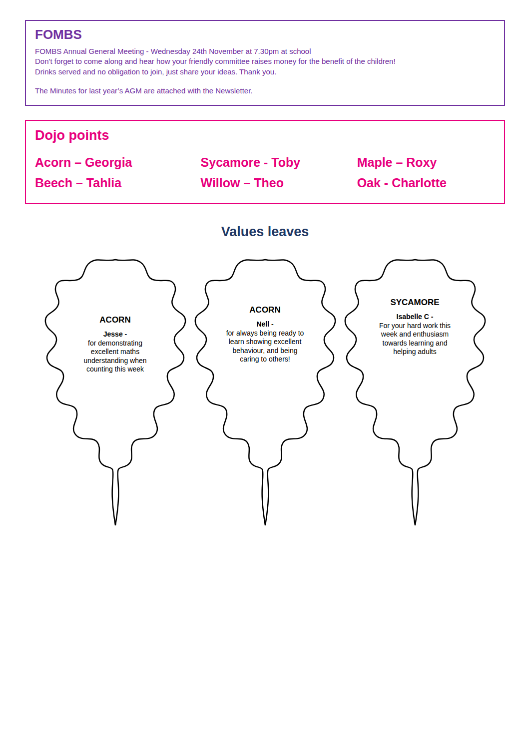FOMBS
FOMBS Annual General Meeting - Wednesday 24th November at 7.30pm at school
Don't forget to come along and hear how your friendly committee raises money for the benefit of the children!
Drinks served and no obligation to join, just share your ideas. Thank you.
The Minutes for last year’s AGM are attached with the Newsletter.
Dojo points
| Acorn – Georgia | Sycamore - Toby | Maple – Roxy |
| Beech – Tahlia | Willow – Theo | Oak - Charlotte |
Values leaves
ACORN Jesse - for demonstrating excellent maths understanding when counting this week
ACORN Nell - for always being ready to learn showing excellent behaviour, and being caring to others!
SYCAMORE Isabelle C - For your hard work this week and enthusiasm towards learning and helping adults